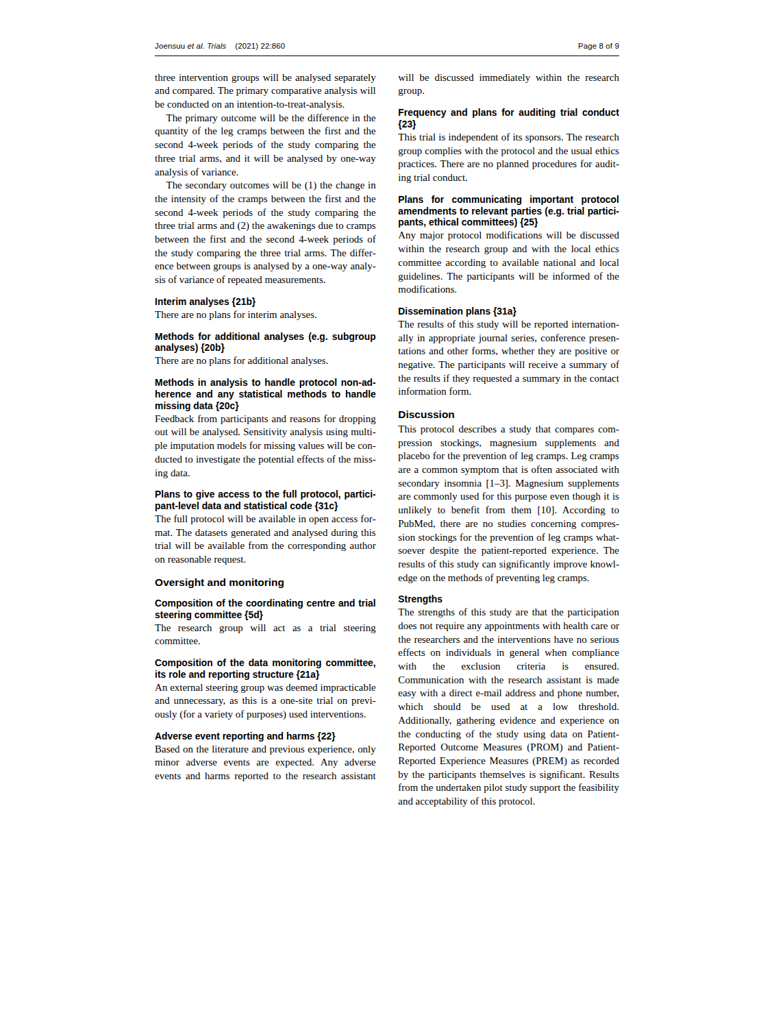Joensuu et al. Trials (2021) 22:860
Page 8 of 9
three intervention groups will be analysed separately and compared. The primary comparative analysis will be conducted on an intention-to-treat-analysis.
The primary outcome will be the difference in the quantity of the leg cramps between the first and the second 4-week periods of the study comparing the three trial arms, and it will be analysed by one-way analysis of variance.
The secondary outcomes will be (1) the change in the intensity of the cramps between the first and the second 4-week periods of the study comparing the three trial arms and (2) the awakenings due to cramps between the first and the second 4-week periods of the study comparing the three trial arms. The difference between groups is analysed by a one-way analysis of variance of repeated measurements.
Interim analyses {21b}
There are no plans for interim analyses.
Methods for additional analyses (e.g. subgroup analyses) {20b}
There are no plans for additional analyses.
Methods in analysis to handle protocol non-adherence and any statistical methods to handle missing data {20c}
Feedback from participants and reasons for dropping out will be analysed. Sensitivity analysis using multiple imputation models for missing values will be conducted to investigate the potential effects of the missing data.
Plans to give access to the full protocol, participant-level data and statistical code {31c}
The full protocol will be available in open access format. The datasets generated and analysed during this trial will be available from the corresponding author on reasonable request.
Oversight and monitoring
Composition of the coordinating centre and trial steering committee {5d}
The research group will act as a trial steering committee.
Composition of the data monitoring committee, its role and reporting structure {21a}
An external steering group was deemed impracticable and unnecessary, as this is a one-site trial on previously (for a variety of purposes) used interventions.
Adverse event reporting and harms {22}
Based on the literature and previous experience, only minor adverse events are expected. Any adverse events and harms reported to the research assistant will be discussed immediately within the research group.
Frequency and plans for auditing trial conduct {23}
This trial is independent of its sponsors. The research group complies with the protocol and the usual ethics practices. There are no planned procedures for auditing trial conduct.
Plans for communicating important protocol amendments to relevant parties (e.g. trial participants, ethical committees) {25}
Any major protocol modifications will be discussed within the research group and with the local ethics committee according to available national and local guidelines. The participants will be informed of the modifications.
Dissemination plans {31a}
The results of this study will be reported internationally in appropriate journal series, conference presentations and other forms, whether they are positive or negative. The participants will receive a summary of the results if they requested a summary in the contact information form.
Discussion
This protocol describes a study that compares compression stockings, magnesium supplements and placebo for the prevention of leg cramps. Leg cramps are a common symptom that is often associated with secondary insomnia [1–3]. Magnesium supplements are commonly used for this purpose even though it is unlikely to benefit from them [10]. According to PubMed, there are no studies concerning compression stockings for the prevention of leg cramps whatsoever despite the patient-reported experience. The results of this study can significantly improve knowledge on the methods of preventing leg cramps.
Strengths
The strengths of this study are that the participation does not require any appointments with health care or the researchers and the interventions have no serious effects on individuals in general when compliance with the exclusion criteria is ensured. Communication with the research assistant is made easy with a direct e-mail address and phone number, which should be used at a low threshold. Additionally, gathering evidence and experience on the conducting of the study using data on Patient-Reported Outcome Measures (PROM) and Patient-Reported Experience Measures (PREM) as recorded by the participants themselves is significant. Results from the undertaken pilot study support the feasibility and acceptability of this protocol.